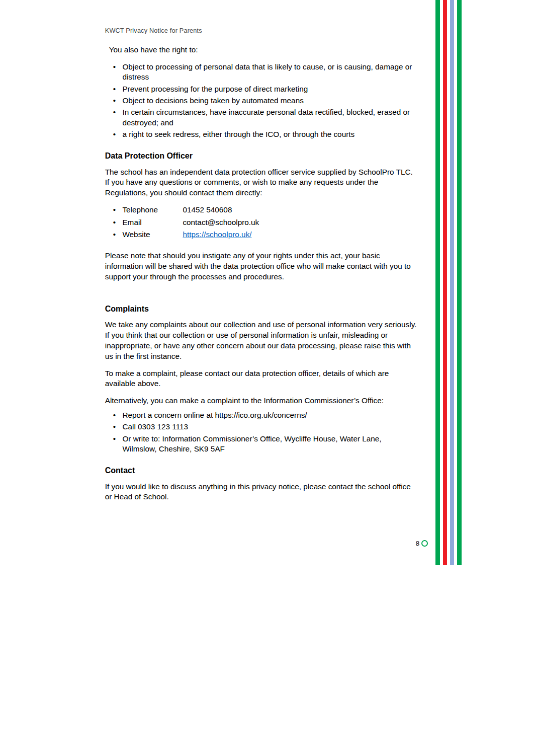KWCT Privacy Notice for Parents
You also have the right to:
Object to processing of personal data that is likely to cause, or is causing, damage or distress
Prevent processing for the purpose of direct marketing
Object to decisions being taken by automated means
In certain circumstances, have inaccurate personal data rectified, blocked, erased or destroyed; and
a right to seek redress, either through the ICO, or through the courts
Data Protection Officer
The school has an independent data protection officer service supplied by SchoolPro TLC. If you have any questions or comments, or wish to make any requests under the Regulations, you should contact them directly:
Telephone 01452 540608
Email contact@schoolpro.uk
Website https://schoolpro.uk/
Please note that should you instigate any of your rights under this act, your basic information will be shared with the data protection office who will make contact with you to support your through the processes and procedures.
Complaints
We take any complaints about our collection and use of personal information very seriously. If you think that our collection or use of personal information is unfair, misleading or inappropriate, or have any other concern about our data processing, please raise this with us in the first instance.
To make a complaint, please contact our data protection officer, details of which are available above.
Alternatively, you can make a complaint to the Information Commissioner’s Office:
Report a concern online at https://ico.org.uk/concerns/
Call 0303 123 1113
Or write to: Information Commissioner’s Office, Wycliffe House, Water Lane, Wilmslow, Cheshire, SK9 5AF
Contact
If you would like to discuss anything in this privacy notice, please contact the school office or Head of School.
8